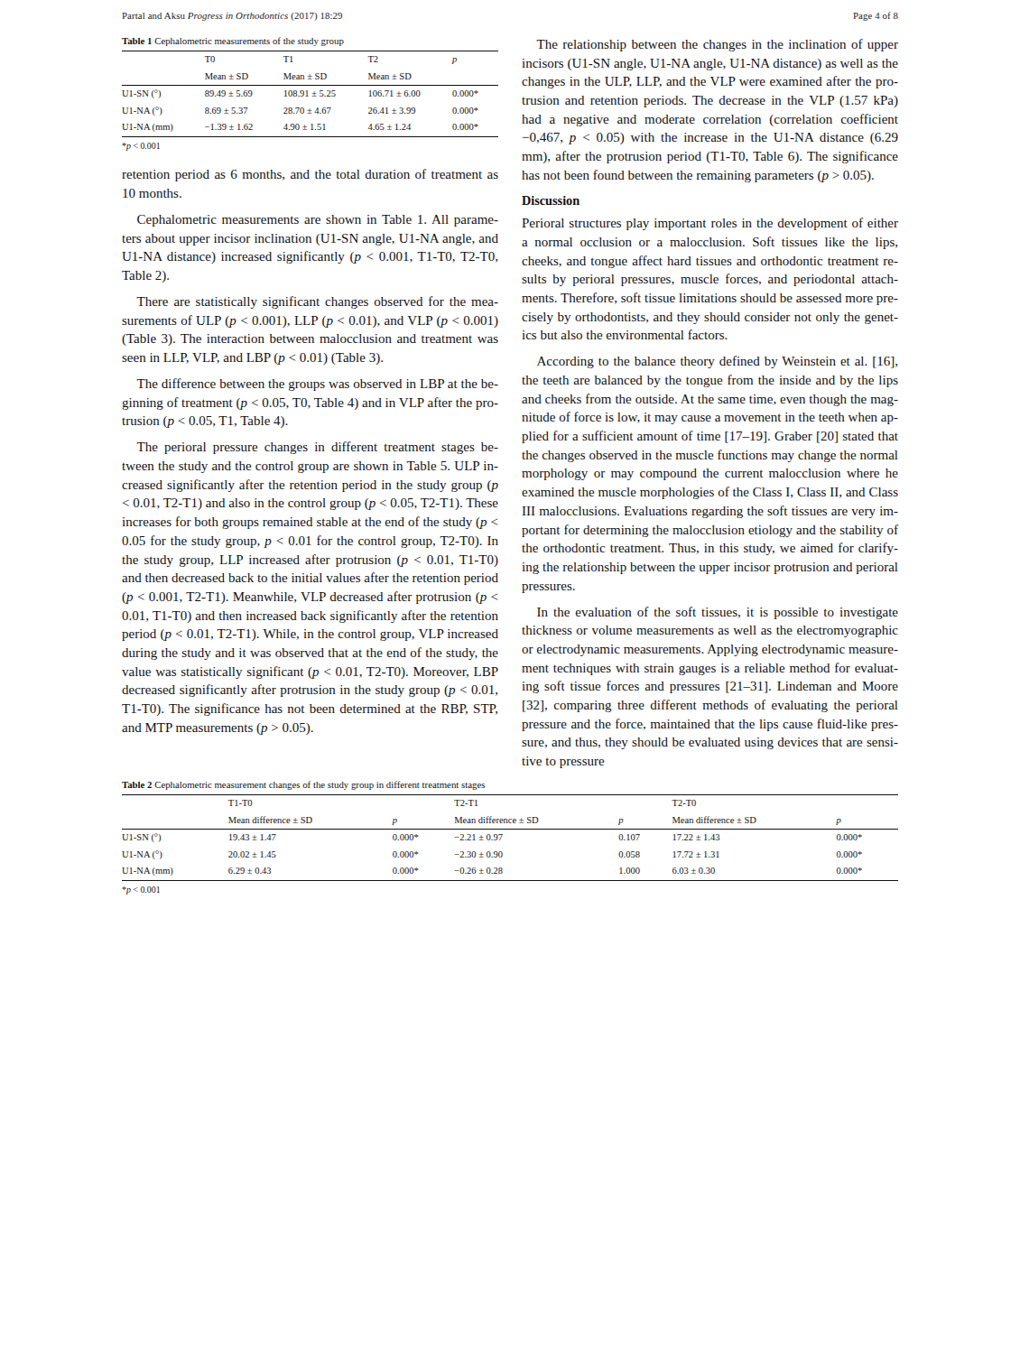Partal and Aksu Progress in Orthodontics (2017) 18:29
Page 4 of 8
Table 1 Cephalometric measurements of the study group
| | T0 | T1 | T2 | p |
| --- | --- | --- | --- | --- |
| | Mean ± SD | Mean ± SD | Mean ± SD | |
| U1-SN (°) | 89.49 ± 5.69 | 108.91 ± 5.25 | 106.71 ± 6.00 | 0.000* |
| U1-NA (°) | 8.69 ± 5.37 | 28.70 ± 4.67 | 26.41 ± 3.99 | 0.000* |
| U1-NA (mm) | −1.39 ± 1.62 | 4.90 ± 1.51 | 4.65 ± 1.24 | 0.000* |
*p < 0.001
retention period as 6 months, and the total duration of treatment as 10 months.
Cephalometric measurements are shown in Table 1. All parameters about upper incisor inclination (U1-SN angle, U1-NA angle, and U1-NA distance) increased significantly (p < 0.001, T1-T0, T2-T0, Table 2).
There are statistically significant changes observed for the measurements of ULP (p < 0.001), LLP (p < 0.01), and VLP (p < 0.001) (Table 3). The interaction between malocclusion and treatment was seen in LLP, VLP, and LBP (p < 0.01) (Table 3).
The difference between the groups was observed in LBP at the beginning of treatment (p < 0.05, T0, Table 4) and in VLP after the protrusion (p < 0.05, T1, Table 4).
The perioral pressure changes in different treatment stages between the study and the control group are shown in Table 5. ULP increased significantly after the retention period in the study group (p < 0.01, T2-T1) and also in the control group (p < 0.05, T2-T1). These increases for both groups remained stable at the end of the study (p < 0.05 for the study group, p < 0.01 for the control group, T2-T0). In the study group, LLP increased after protrusion (p < 0.01, T1-T0) and then decreased back to the initial values after the retention period (p < 0.001, T2-T1). Meanwhile, VLP decreased after protrusion (p < 0.01, T1-T0) and then increased back significantly after the retention period (p < 0.01, T2-T1). While, in the control group, VLP increased during the study and it was observed that at the end of the study, the value was statistically significant (p < 0.01, T2-T0). Moreover, LBP decreased significantly after protrusion in the study group (p < 0.01, T1-T0). The significance has not been determined at the RBP, STP, and MTP measurements (p > 0.05).
The relationship between the changes in the inclination of upper incisors (U1-SN angle, U1-NA angle, U1-NA distance) as well as the changes in the ULP, LLP, and the VLP were examined after the protrusion and retention periods. The decrease in the VLP (1.57 kPa) had a negative and moderate correlation (correlation coefficient −0,467, p < 0.05) with the increase in the U1-NA distance (6.29 mm), after the protrusion period (T1-T0, Table 6). The significance has not been found between the remaining parameters (p > 0.05).
Discussion
Perioral structures play important roles in the development of either a normal occlusion or a malocclusion. Soft tissues like the lips, cheeks, and tongue affect hard tissues and orthodontic treatment results by perioral pressures, muscle forces, and periodontal attachments. Therefore, soft tissue limitations should be assessed more precisely by orthodontists, and they should consider not only the genetics but also the environmental factors.
According to the balance theory defined by Weinstein et al. [16], the teeth are balanced by the tongue from the inside and by the lips and cheeks from the outside. At the same time, even though the magnitude of force is low, it may cause a movement in the teeth when applied for a sufficient amount of time [17–19]. Graber [20] stated that the changes observed in the muscle functions may change the normal morphology or may compound the current malocclusion where he examined the muscle morphologies of the Class I, Class II, and Class III malocclusions. Evaluations regarding the soft tissues are very important for determining the malocclusion etiology and the stability of the orthodontic treatment. Thus, in this study, we aimed for clarifying the relationship between the upper incisor protrusion and perioral pressures.
In the evaluation of the soft tissues, it is possible to investigate thickness or volume measurements as well as the electromyographic or electrodynamic measurements. Applying electrodynamic measurement techniques with strain gauges is a reliable method for evaluating soft tissue forces and pressures [21–31]. Lindeman and Moore [32], comparing three different methods of evaluating the perioral pressure and the force, maintained that the lips cause fluid-like pressure, and thus, they should be evaluated using devices that are sensitive to pressure
Table 2 Cephalometric measurement changes of the study group in different treatment stages
| | T1-T0 | T2-T1 | T2-T0 |
| --- | --- | --- | --- |
| | Mean difference ± SD | p | Mean difference ± SD | p | Mean difference ± SD | p |
| U1-SN (°) | 19.43 ± 1.47 | 0.000* | −2.21 ± 0.97 | 0.107 | 17.22 ± 1.43 | 0.000* |
| U1-NA (°) | 20.02 ± 1.45 | 0.000* | −2.30 ± 0.90 | 0.058 | 17.72 ± 1.31 | 0.000* |
| U1-NA (mm) | 6.29 ± 0.43 | 0.000* | −0.26 ± 0.28 | 1.000 | 6.03 ± 0.30 | 0.000* |
*p < 0.001